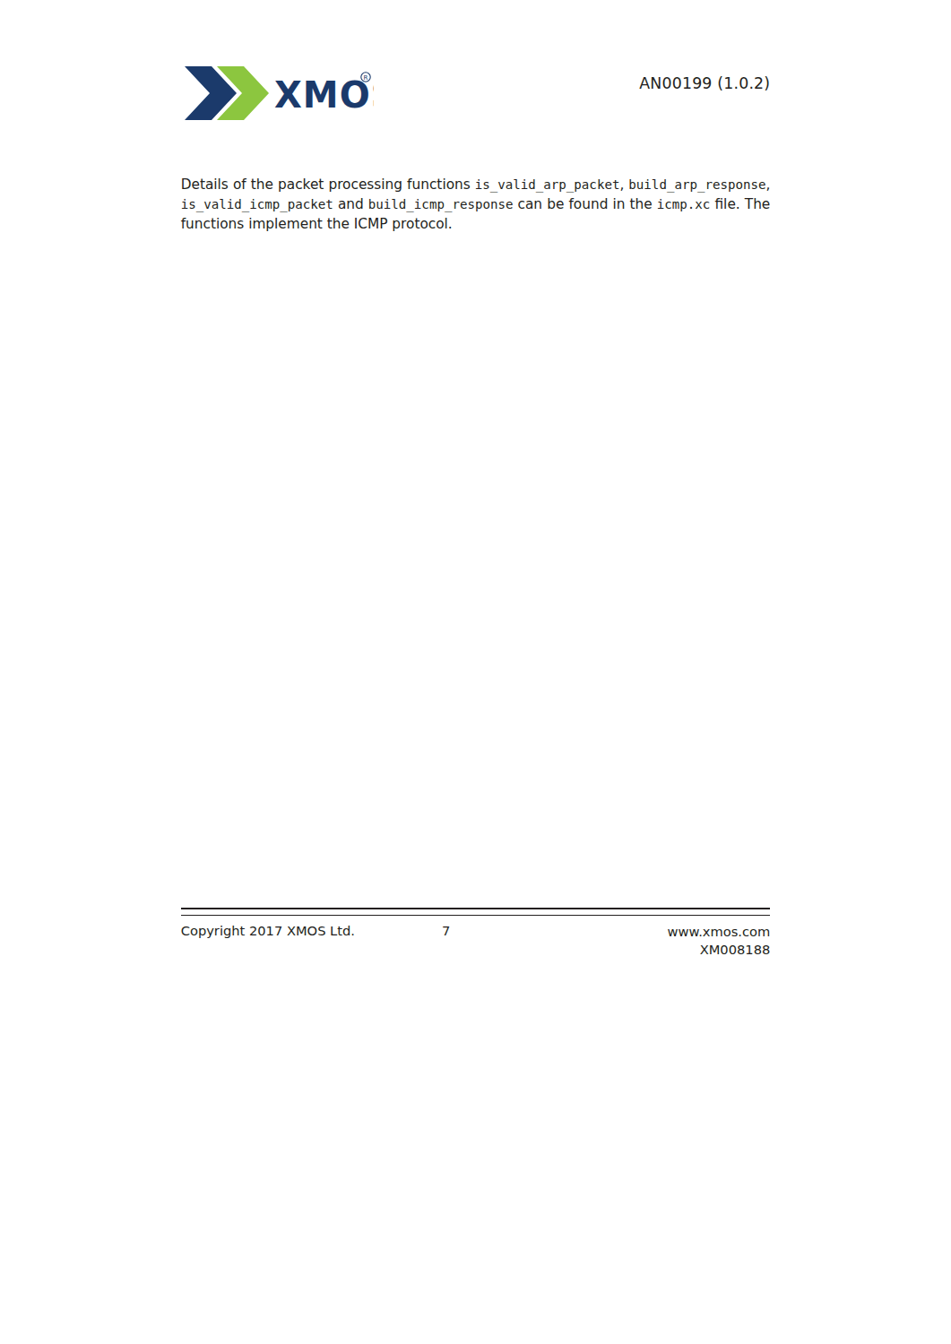XMOS R
AN00199 (1.0.2)
Details of the packet processing functions is_valid_arp_packet, build_arp_response, is_valid_icmp_packet and build_icmp_response can be found in the icmp.xc file. The functions implement the ICMP protocol.
Copyright 2017 XMOS Ltd.
7
www.xmos.com
XM008188